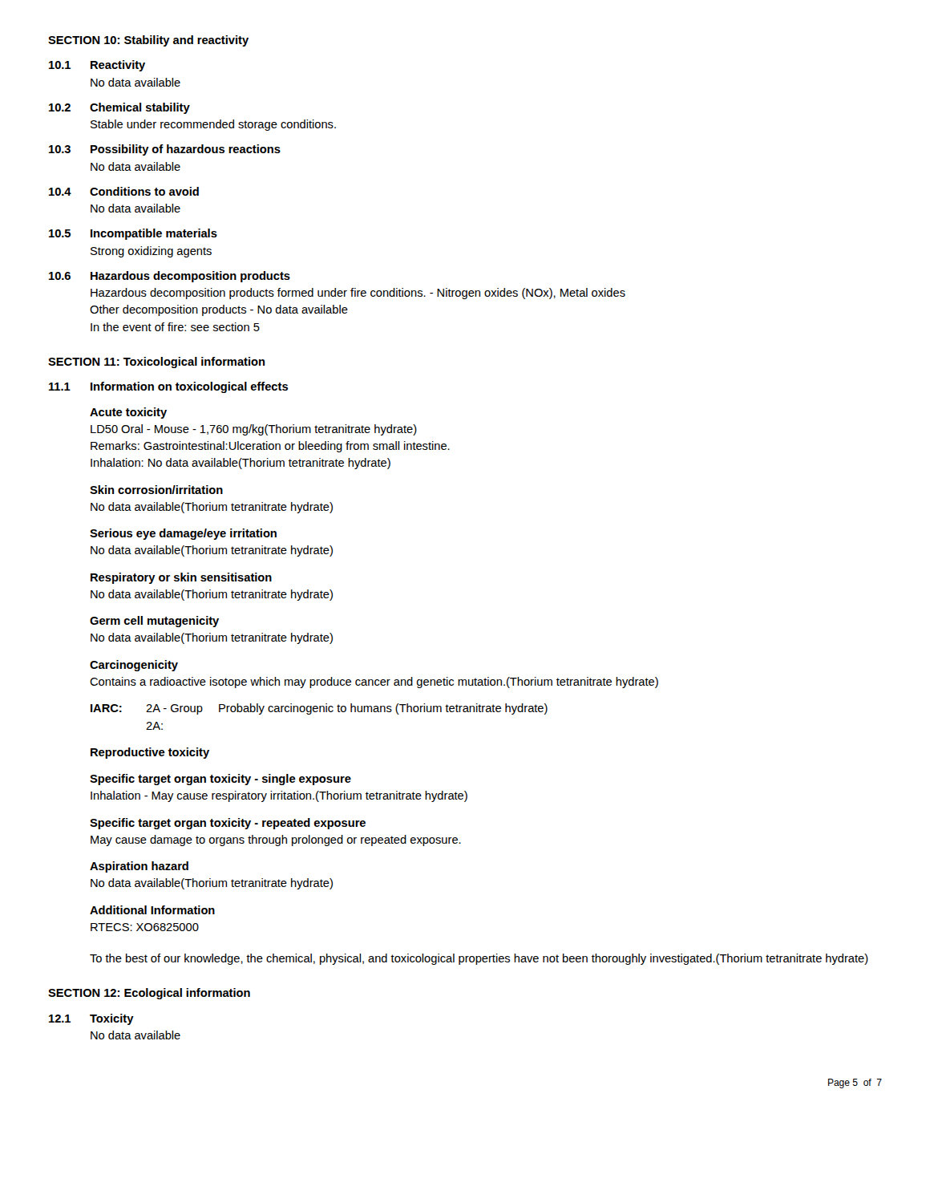SECTION 10: Stability and reactivity
10.1
Reactivity
No data available
10.2
Chemical stability
Stable under recommended storage conditions.
10.3
Possibility of hazardous reactions
No data available
10.4
Conditions to avoid
No data available
10.5
Incompatible materials
Strong oxidizing agents
10.6
Hazardous decomposition products
Hazardous decomposition products formed under fire conditions. - Nitrogen oxides (NOx), Metal oxides
Other decomposition products - No data available
In the event of fire: see section 5
SECTION 11: Toxicological information
11.1
Information on toxicological effects
Acute toxicity
LD50 Oral - Mouse - 1,760 mg/kg(Thorium tetranitrate hydrate)
Remarks: Gastrointestinal:Ulceration or bleeding from small intestine.
Inhalation: No data available(Thorium tetranitrate hydrate)
Skin corrosion/irritation
No data available(Thorium tetranitrate hydrate)
Serious eye damage/eye irritation
No data available(Thorium tetranitrate hydrate)
Respiratory or skin sensitisation
No data available(Thorium tetranitrate hydrate)
Germ cell mutagenicity
No data available(Thorium tetranitrate hydrate)
Carcinogenicity
Contains a radioactive isotope which may produce cancer and genetic mutation.(Thorium tetranitrate hydrate)
IARC:
2A - Group 2A:
Probably carcinogenic to humans (Thorium tetranitrate hydrate)
Reproductive toxicity
Specific target organ toxicity - single exposure
Inhalation - May cause respiratory irritation.(Thorium tetranitrate hydrate)
Specific target organ toxicity - repeated exposure
May cause damage to organs through prolonged or repeated exposure.
Aspiration hazard
No data available(Thorium tetranitrate hydrate)
Additional Information
RTECS: XO6825000
To the best of our knowledge, the chemical, physical, and toxicological properties have not been thoroughly investigated.(Thorium tetranitrate hydrate)
SECTION 12: Ecological information
12.1
Toxicity
No data available
Page 5 of 7